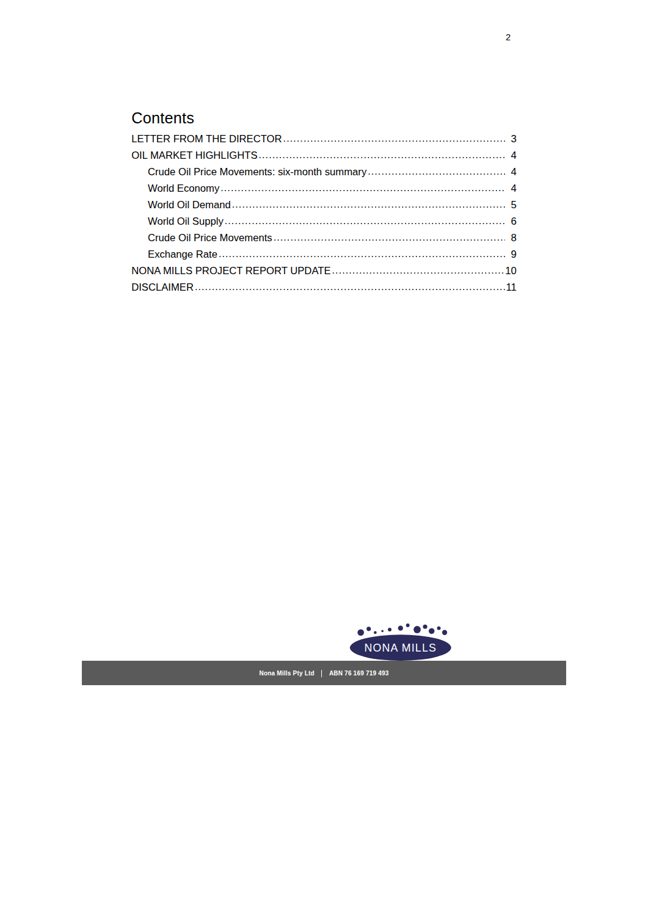2
Contents
LETTER FROM THE DIRECTOR ................................................................................................. 3
OIL MARKET HIGHLIGHTS ..................................................................................................... 4
Crude Oil Price Movements: six-month summary ....................................................................... 4
World Economy ........................................................................................................... 4
World Oil Demand ..................................................................................................... 5
World Oil Supply ........................................................................................................ 6
Crude Oil Price Movements ....................................................................................... 8
Exchange Rate ......................................................................................................... 9
NONA MILLS PROJECT REPORT UPDATE ............................................................................. 10
DISCLAIMER ........................................................................................................... 11
NONA MILLS
Nona Mills Pty Ltd ABN 76 169 719 493